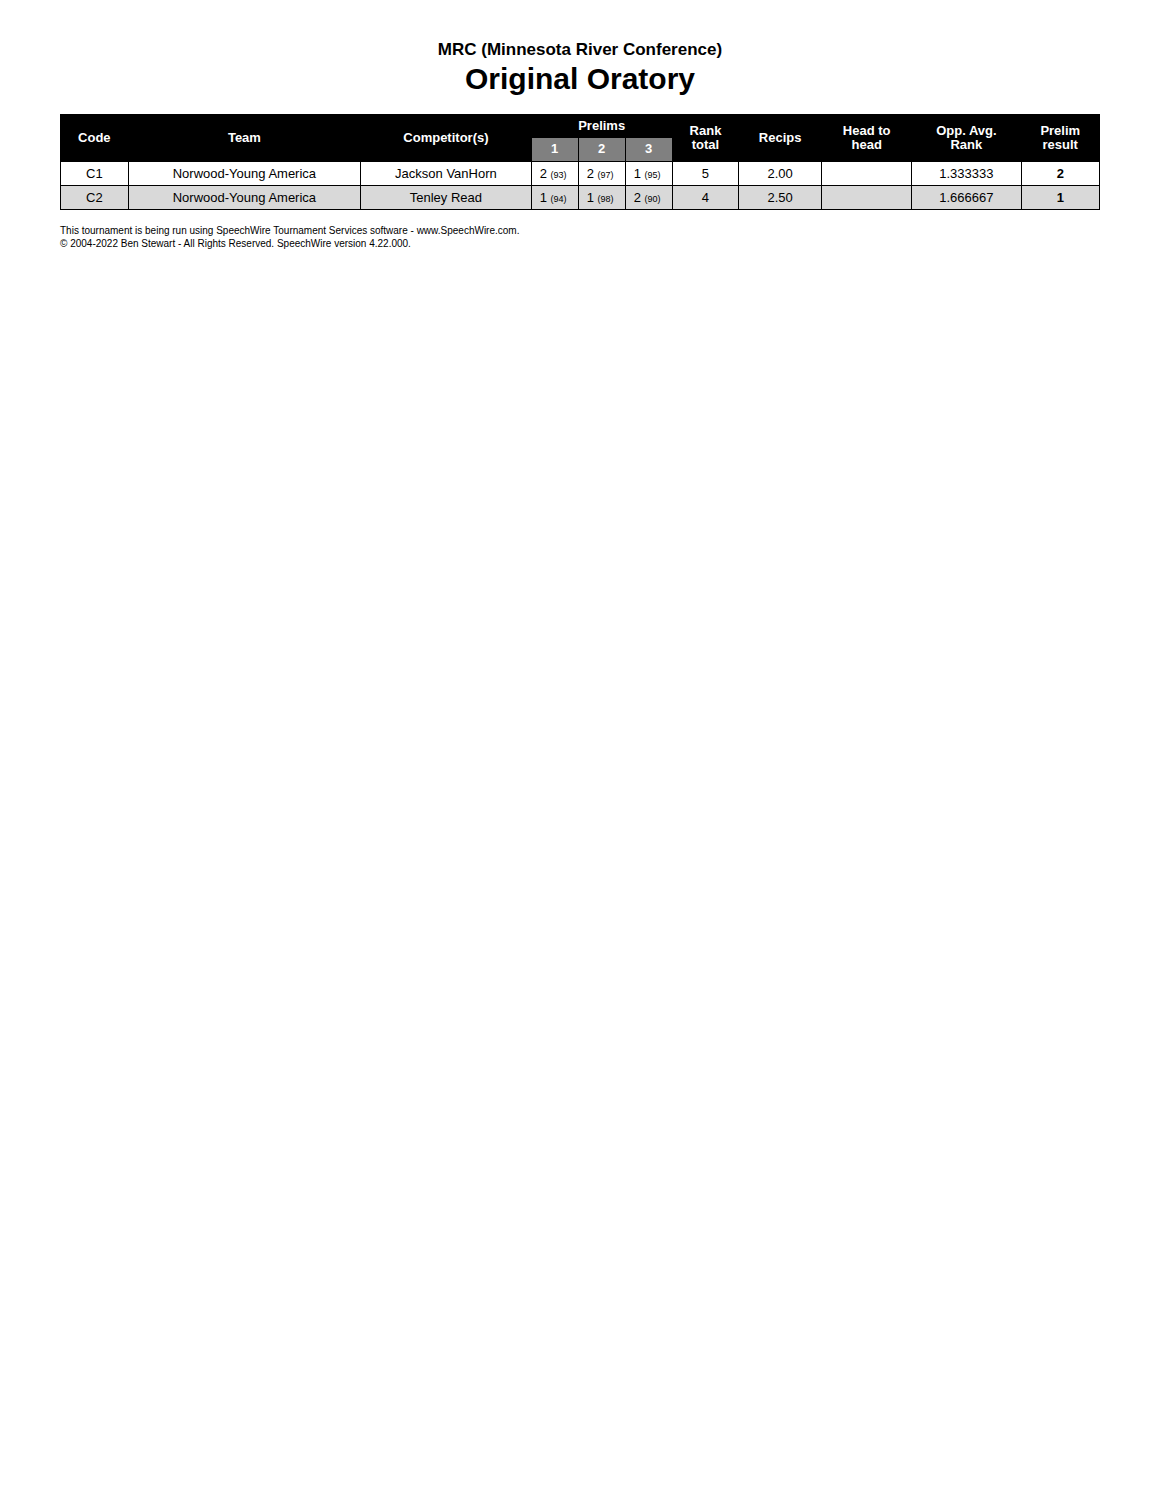MRC (Minnesota River Conference)
Original Oratory
| Code | Team | Competitor(s) | Prelims | Rank total | Recips | Head to head | Opp. Avg. Rank | Prelim result |
| --- | --- | --- | --- | --- | --- | --- | --- | --- |
| 1 | 2 | 3 |
| C1 | Norwood-Young America | Jackson VanHorn | 2 (93) | 2 (97) | 1 (95) | 5 | 2.00 | | 1.333333 | 2 |
| C2 | Norwood-Young America | Tenley Read | 1 (94) | 1 (98) | 2 (90) | 4 | 2.50 | | 1.666667 | 1 |
This tournament is being run using SpeechWire Tournament Services software - www.SpeechWire.com.
© 2004-2022 Ben Stewart - All Rights Reserved. SpeechWire version 4.22.000.